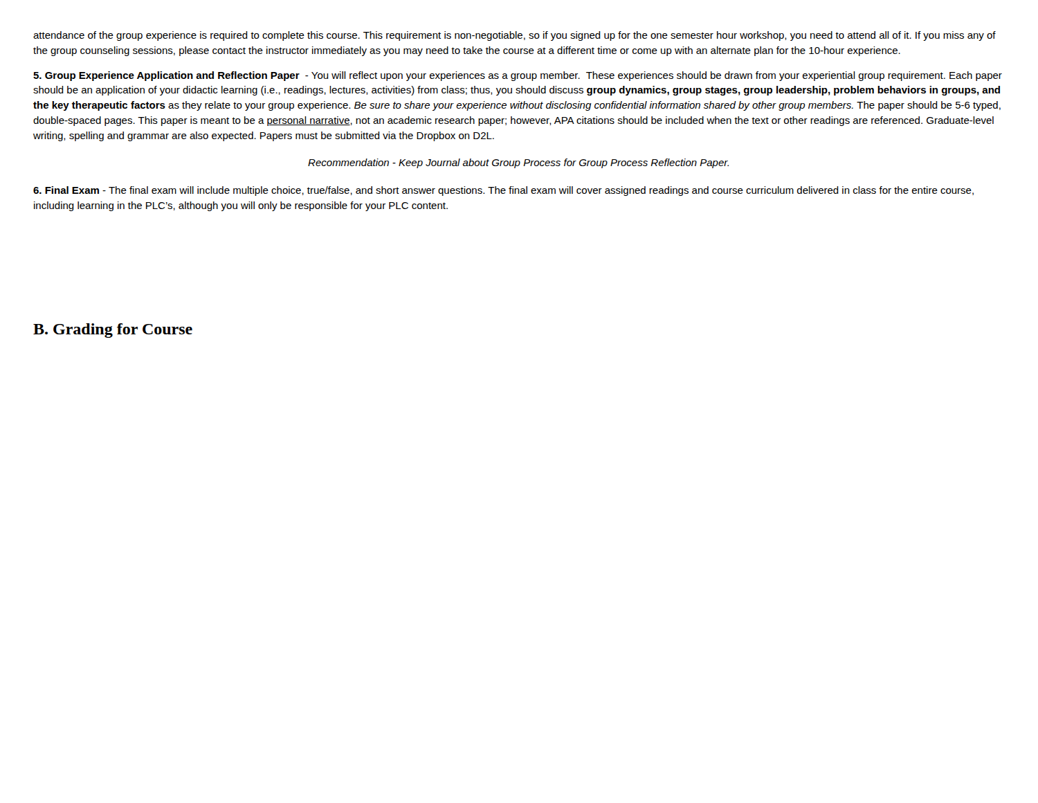attendance of the group experience is required to complete this course. This requirement is non-negotiable, so if you signed up for the one semester hour workshop, you need to attend all of it. If you miss any of the group counseling sessions, please contact the instructor immediately as you may need to take the course at a different time or come up with an alternate plan for the 10-hour experience.
5. Group Experience Application and Reflection Paper - You will reflect upon your experiences as a group member. These experiences should be drawn from your experiential group requirement. Each paper should be an application of your didactic learning (i.e., readings, lectures, activities) from class; thus, you should discuss group dynamics, group stages, group leadership, problem behaviors in groups, and the key therapeutic factors as they relate to your group experience. Be sure to share your experience without disclosing confidential information shared by other group members. The paper should be 5-6 typed, double-spaced pages. This paper is meant to be a personal narrative, not an academic research paper; however, APA citations should be included when the text or other readings are referenced. Graduate-level writing, spelling and grammar are also expected. Papers must be submitted via the Dropbox on D2L.
Recommendation - Keep Journal about Group Process for Group Process Reflection Paper.
6. Final Exam - The final exam will include multiple choice, true/false, and short answer questions. The final exam will cover assigned readings and course curriculum delivered in class for the entire course, including learning in the PLC’s, although you will only be responsible for your PLC content.
B. Grading for Course